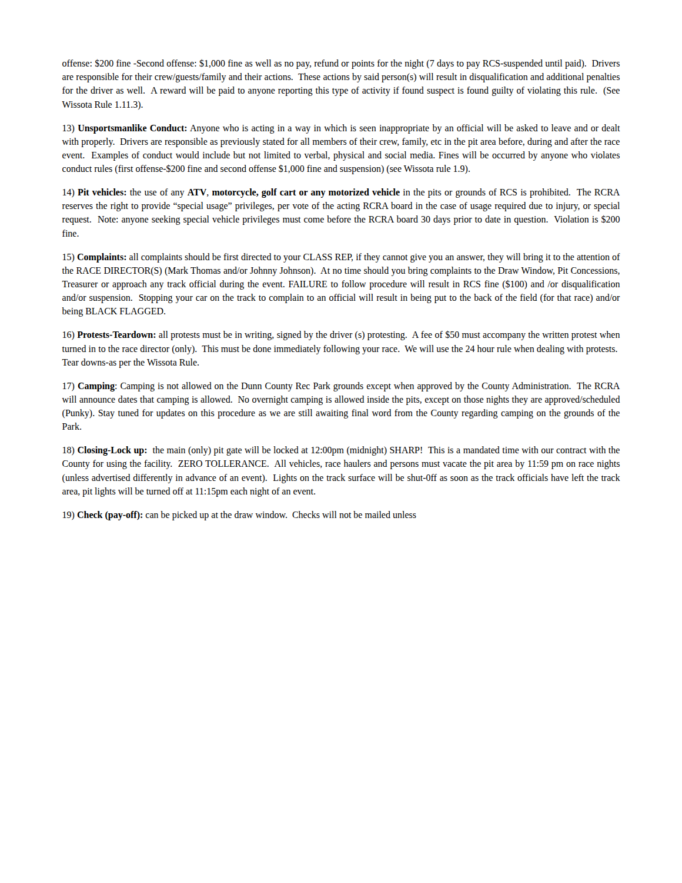offense: $200 fine -Second offense: $1,000 fine as well as no pay, refund or points for the night (7 days to pay RCS-suspended until paid). Drivers are responsible for their crew/guests/family and their actions. These actions by said person(s) will result in disqualification and additional penalties for the driver as well. A reward will be paid to anyone reporting this type of activity if found suspect is found guilty of violating this rule. (See Wissota Rule 1.11.3).
13) Unsportsmanlike Conduct: Anyone who is acting in a way in which is seen inappropriate by an official will be asked to leave and or dealt with properly. Drivers are responsible as previously stated for all members of their crew, family, etc in the pit area before, during and after the race event. Examples of conduct would include but not limited to verbal, physical and social media. Fines will be occurred by anyone who violates conduct rules (first offense-$200 fine and second offense $1,000 fine and suspension) (see Wissota rule 1.9).
14) Pit vehicles: the use of any ATV, motorcycle, golf cart or any motorized vehicle in the pits or grounds of RCS is prohibited. The RCRA reserves the right to provide “special usage” privileges, per vote of the acting RCRA board in the case of usage required due to injury, or special request. Note: anyone seeking special vehicle privileges must come before the RCRA board 30 days prior to date in question. Violation is $200 fine.
15) Complaints: all complaints should be first directed to your CLASS REP, if they cannot give you an answer, they will bring it to the attention of the RACE DIRECTOR(S) (Mark Thomas and/or Johnny Johnson). At no time should you bring complaints to the Draw Window, Pit Concessions, Treasurer or approach any track official during the event. FAILURE to follow procedure will result in RCS fine ($100) and /or disqualification and/or suspension. Stopping your car on the track to complain to an official will result in being put to the back of the field (for that race) and/or being BLACK FLAGGED.
16) Protests-Teardown: all protests must be in writing, signed by the driver (s) protesting. A fee of $50 must accompany the written protest when turned in to the race director (only). This must be done immediately following your race. We will use the 24 hour rule when dealing with protests. Tear downs-as per the Wissota Rule.
17) Camping: Camping is not allowed on the Dunn County Rec Park grounds except when approved by the County Administration. The RCRA will announce dates that camping is allowed. No overnight camping is allowed inside the pits, except on those nights they are approved/scheduled (Punky). Stay tuned for updates on this procedure as we are still awaiting final word from the County regarding camping on the grounds of the Park.
18) Closing-Lock up: the main (only) pit gate will be locked at 12:00pm (midnight) SHARP! This is a mandated time with our contract with the County for using the facility. ZERO TOLLERANCE. All vehicles, race haulers and persons must vacate the pit area by 11:59 pm on race nights (unless advertised differently in advance of an event). Lights on the track surface will be shut-0ff as soon as the track officials have left the track area, pit lights will be turned off at 11:15pm each night of an event.
19) Check (pay-off): can be picked up at the draw window. Checks will not be mailed unless